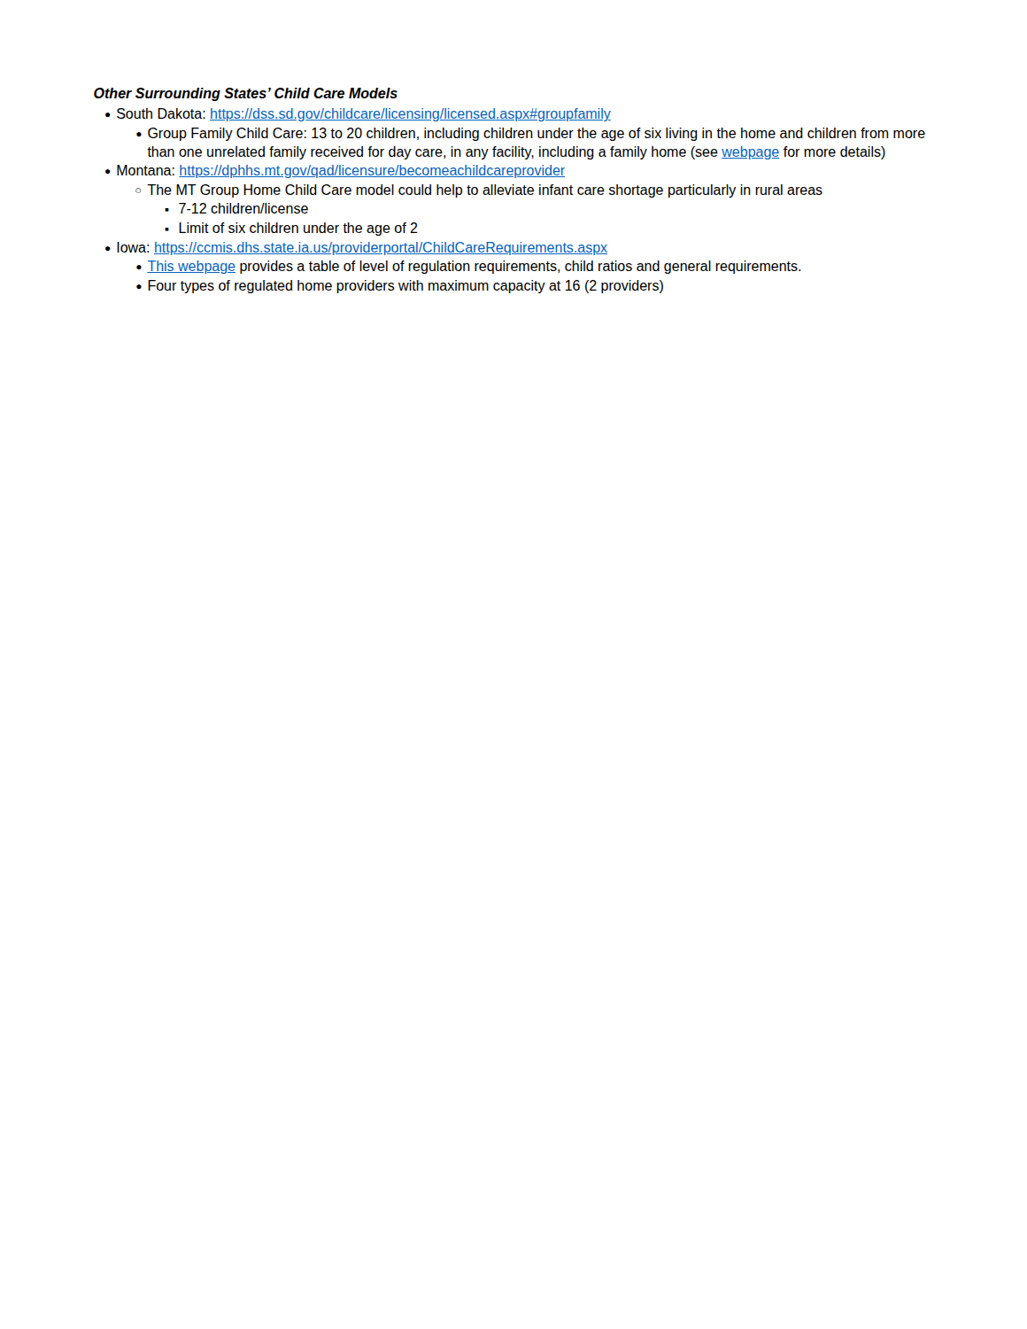Other Surrounding States’ Child Care Models
South Dakota: https://dss.sd.gov/childcare/licensing/licensed.aspx#groupfamily
Group Family Child Care: 13 to 20 children, including children under the age of six living in the home and children from more than one unrelated family received for day care, in any facility, including a family home (see webpage for more details)
Montana: https://dphhs.mt.gov/qad/licensure/becomeachildcareprovider
The MT Group Home Child Care model could help to alleviate infant care shortage particularly in rural areas
7-12 children/license
Limit of six children under the age of 2
Iowa: https://ccmis.dhs.state.ia.us/providerportal/ChildCareRequirements.aspx
This webpage provides a table of level of regulation requirements, child ratios and general requirements.
Four types of regulated home providers with maximum capacity at 16 (2 providers)